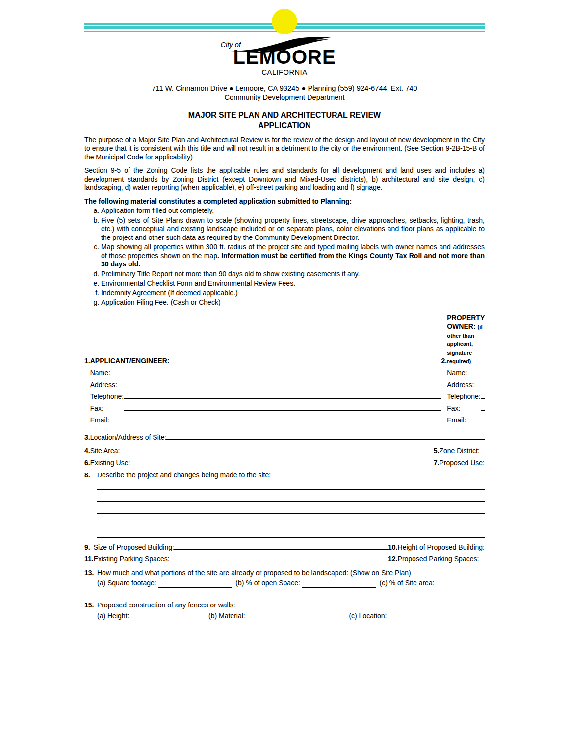City of
LEMOORE
CALIFORNIA
711 W. Cinnamon Drive ● Lemoore, CA 93245 ● Planning (559) 924-6744, Ext. 740
Community Development Department
MAJOR SITE PLAN AND ARCHITECTURAL REVIEW
APPLICATION
The purpose of a Major Site Plan and Architectural Review is for the review of the design and layout of new development in the City to ensure that it is consistent with this title and will not result in a detriment to the city or the environment. (See Section 9-2B-15-B of the Municipal Code for applicability)
Section 9-5 of the Zoning Code lists the applicable rules and standards for all development and land uses and includes a) development standards by Zoning District (except Downtown and Mixed-Used districts), b) architectural and site design, c) landscaping, d) water reporting (when applicable), e) off-street parking and loading and f) signage.
The following material constitutes a completed application submitted to Planning:
Application form filled out completely.
Five (5) sets of Site Plans drawn to scale (showing property lines, streetscape, drive approaches, setbacks, lighting, trash, etc.) with conceptual and existing landscape included or on separate plans, color elevations and floor plans as applicable to the project and other such data as required by the Community Development Director.
Map showing all properties within 300 ft. radius of the project site and typed mailing labels with owner names and addresses of those properties shown on the map. Information must be certified from the Kings County Tax Roll and not more than 30 days old.
Preliminary Title Report not more than 90 days old to show existing easements if any.
Environmental Checklist Form and Environmental Review Fees.
Indemnity Agreement (If deemed applicable.)
Application Filing Fee. (Cash or Check)
| 1. | APPLICANT/ENGINEER: | | 2. | PROPERTY OWNER: (if other than applicant, signature required) |
| | Name: | | | | Name: | |
| | Address: | | | | Address: | |
| | Telephone: | | | | Telephone: | |
| | Fax: | | | | Fax: | |
| | Email: | | | | Email: | |
| 3. | Location/Address of Site: | |
| 4. | Site Area: | | | 5. | Zone District: | |
| 6. | Existing Use: | | | 7. | Proposed Use: | |
| 8. | Describe the project and changes being made to the site: |
| 9. | Size of Proposed Building: | | | 10. | Height of Proposed Building: | |
| 11. | Existing Parking Spaces: | | | 12. | Proposed Parking Spaces: | |
| 13. | How much and what portions of the site are already or proposed to be landscaped: (Show on Site Plan) |
(a) Square footage: (b) % of open Space: (c) % of Site area:
| 15. | Proposed construction of any fences or walls: |
(a) Height: (b) Material: (c) Location: